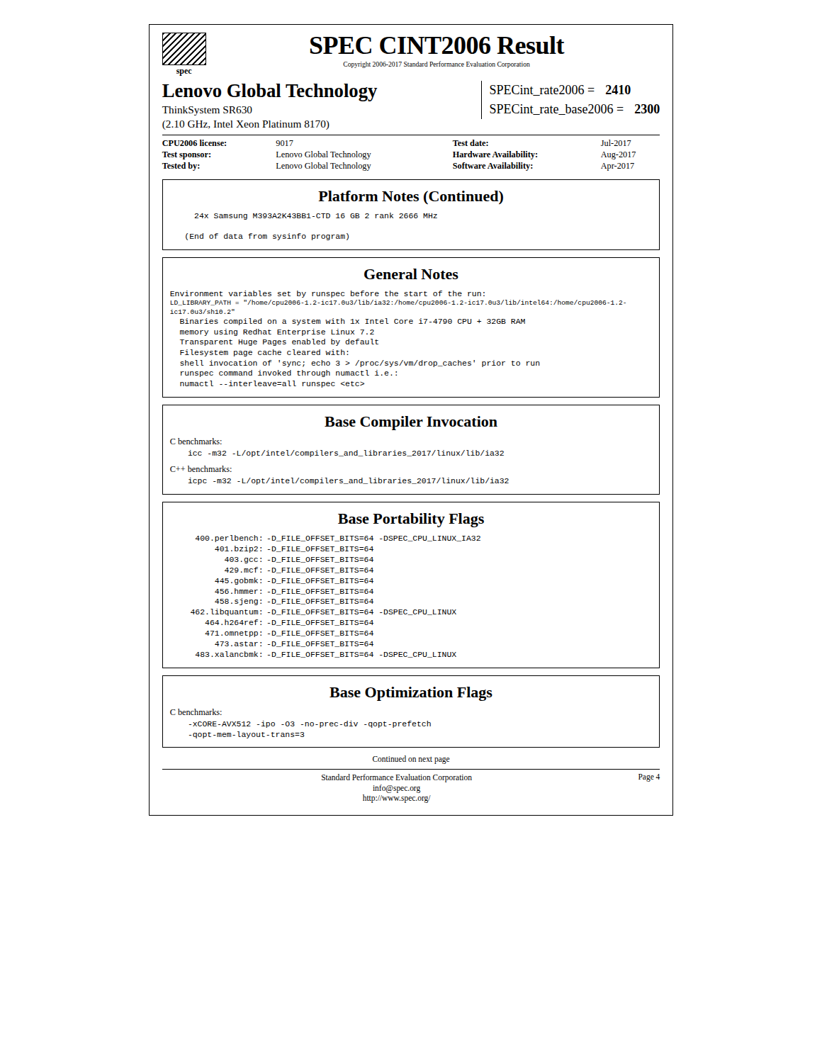spec
SPEC CINT2006 Result
Copyright 2006-2017 Standard Performance Evaluation Corporation
Lenovo Global Technology
ThinkSystem SR630
(2.10 GHz, Intel Xeon Platinum 8170)
SPECint_rate2006 = 2410
SPECint_rate_base2006 = 2300
| CPU2006 license: | 9017 | Test date: | Jul-2017 |
| Test sponsor: | Lenovo Global Technology | Hardware Availability: | Aug-2017 |
| Tested by: | Lenovo Global Technology | Software Availability: | Apr-2017 |
Platform Notes (Continued)
     24x Samsung M393A2K43BB1-CTD 16 GB 2 rank 2666 MHz

   (End of data from sysinfo program)
General Notes
Environment variables set by runspec before the start of the run:
LD_LIBRARY_PATH = "/home/cpu2006-1.2-ic17.0u3/lib/ia32:/home/cpu2006-1.2-ic17.0u3/lib/intel64:/home/cpu2006-1.2-ic17.0u3/sh10.2"
  Binaries compiled on a system with 1x Intel Core i7-4790 CPU + 32GB RAM
  memory using Redhat Enterprise Linux 7.2
  Transparent Huge Pages enabled by default
  Filesystem page cache cleared with:
  shell invocation of 'sync; echo 3 > /proc/sys/vm/drop_caches' prior to run
  runspec command invoked through numactl i.e.:
  numactl --interleave=all runspec <etc>
Base Compiler Invocation
C benchmarks:
icc -m32 -L/opt/intel/compilers_and_libraries_2017/linux/lib/ia32
C++ benchmarks:
icpc -m32 -L/opt/intel/compilers_and_libraries_2017/linux/lib/ia32
Base Portability Flags
400.perlbench:-D_FILE_OFFSET_BITS=64 -DSPEC_CPU_LINUX_IA32 401.bzip2:-D_FILE_OFFSET_BITS=64 403.gcc:-D_FILE_OFFSET_BITS=64 429.mcf:-D_FILE_OFFSET_BITS=64 445.gobmk:-D_FILE_OFFSET_BITS=64 456.hmmer:-D_FILE_OFFSET_BITS=64 458.sjeng:-D_FILE_OFFSET_BITS=64 462.libquantum:-D_FILE_OFFSET_BITS=64 -DSPEC_CPU_LINUX 464.h264ref:-D_FILE_OFFSET_BITS=64 471.omnetpp:-D_FILE_OFFSET_BITS=64 473.astar:-D_FILE_OFFSET_BITS=64 483.xalancbmk:-D_FILE_OFFSET_BITS=64 -DSPEC_CPU_LINUX
Base Optimization Flags
C benchmarks:
-xCORE-AVX512 -ipo -O3 -no-prec-div -qopt-prefetch
-qopt-mem-layout-trans=3
Continued on next page
Standard Performance Evaluation Corporation
info@spec.org
http://www.spec.org/
Page 4